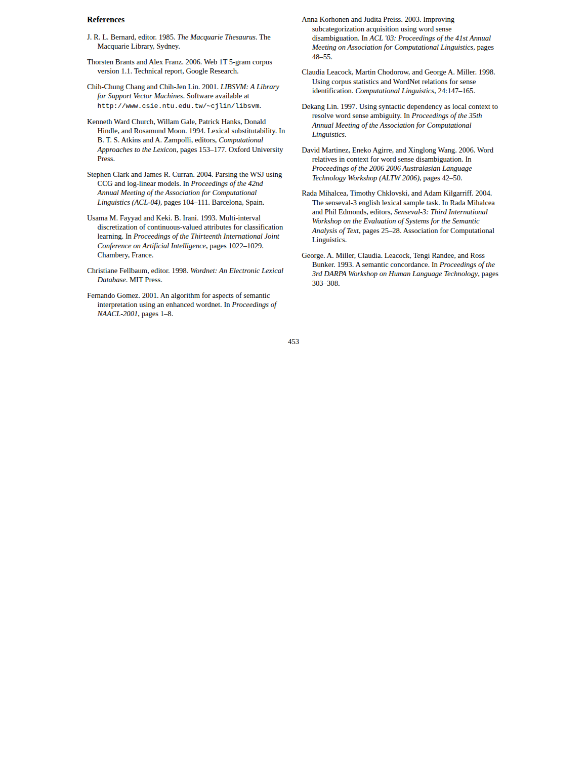References
J. R. L. Bernard, editor. 1985. The Macquarie Thesaurus. The Macquarie Library, Sydney.
Thorsten Brants and Alex Franz. 2006. Web 1T 5-gram corpus version 1.1. Technical report, Google Research.
Chih-Chung Chang and Chih-Jen Lin. 2001. LIBSVM: A Library for Support Vector Machines. Software available at http://www.csie.ntu.edu.tw/~cjlin/libsvm.
Kenneth Ward Church, Willam Gale, Patrick Hanks, Donald Hindle, and Rosamund Moon. 1994. Lexical substitutability. In B. T. S. Atkins and A. Zampolli, editors, Computational Approaches to the Lexicon, pages 153–177. Oxford University Press.
Stephen Clark and James R. Curran. 2004. Parsing the WSJ using CCG and log-linear models. In Proceedings of the 42nd Annual Meeting of the Association for Computational Linguistics (ACL-04), pages 104–111. Barcelona, Spain.
Usama M. Fayyad and Keki. B. Irani. 1993. Multi-interval discretization of continuous-valued attributes for classification learning. In Proceedings of the Thirteenth International Joint Conference on Artificial Intelligence, pages 1022–1029. Chambery, France.
Christiane Fellbaum, editor. 1998. Wordnet: An Electronic Lexical Database. MIT Press.
Fernando Gomez. 2001. An algorithm for aspects of semantic interpretation using an enhanced wordnet. In Proceedings of NAACL-2001, pages 1–8.
Anna Korhonen and Judita Preiss. 2003. Improving subcategorization acquisition using word sense disambiguation. In ACL '03: Proceedings of the 41st Annual Meeting on Association for Computational Linguistics, pages 48–55.
Claudia Leacock, Martin Chodorow, and George A. Miller. 1998. Using corpus statistics and WordNet relations for sense identification. Computational Linguistics, 24:147–165.
Dekang Lin. 1997. Using syntactic dependency as local context to resolve word sense ambiguity. In Proceedings of the 35th Annual Meeting of the Association for Computational Linguistics.
David Martinez, Eneko Agirre, and Xinglong Wang. 2006. Word relatives in context for word sense disambiguation. In Proceedings of the 2006 2006 Australasian Language Technology Workshop (ALTW 2006), pages 42–50.
Rada Mihalcea, Timothy Chklovski, and Adam Kilgarriff. 2004. The senseval-3 english lexical sample task. In Rada Mihalcea and Phil Edmonds, editors, Senseval-3: Third International Workshop on the Evaluation of Systems for the Semantic Analysis of Text, pages 25–28. Association for Computational Linguistics.
George. A. Miller, Claudia. Leacock, Tengi Randee, and Ross Bunker. 1993. A semantic concordance. In Proceedings of the 3rd DARPA Workshop on Human Language Technology, pages 303–308.
453